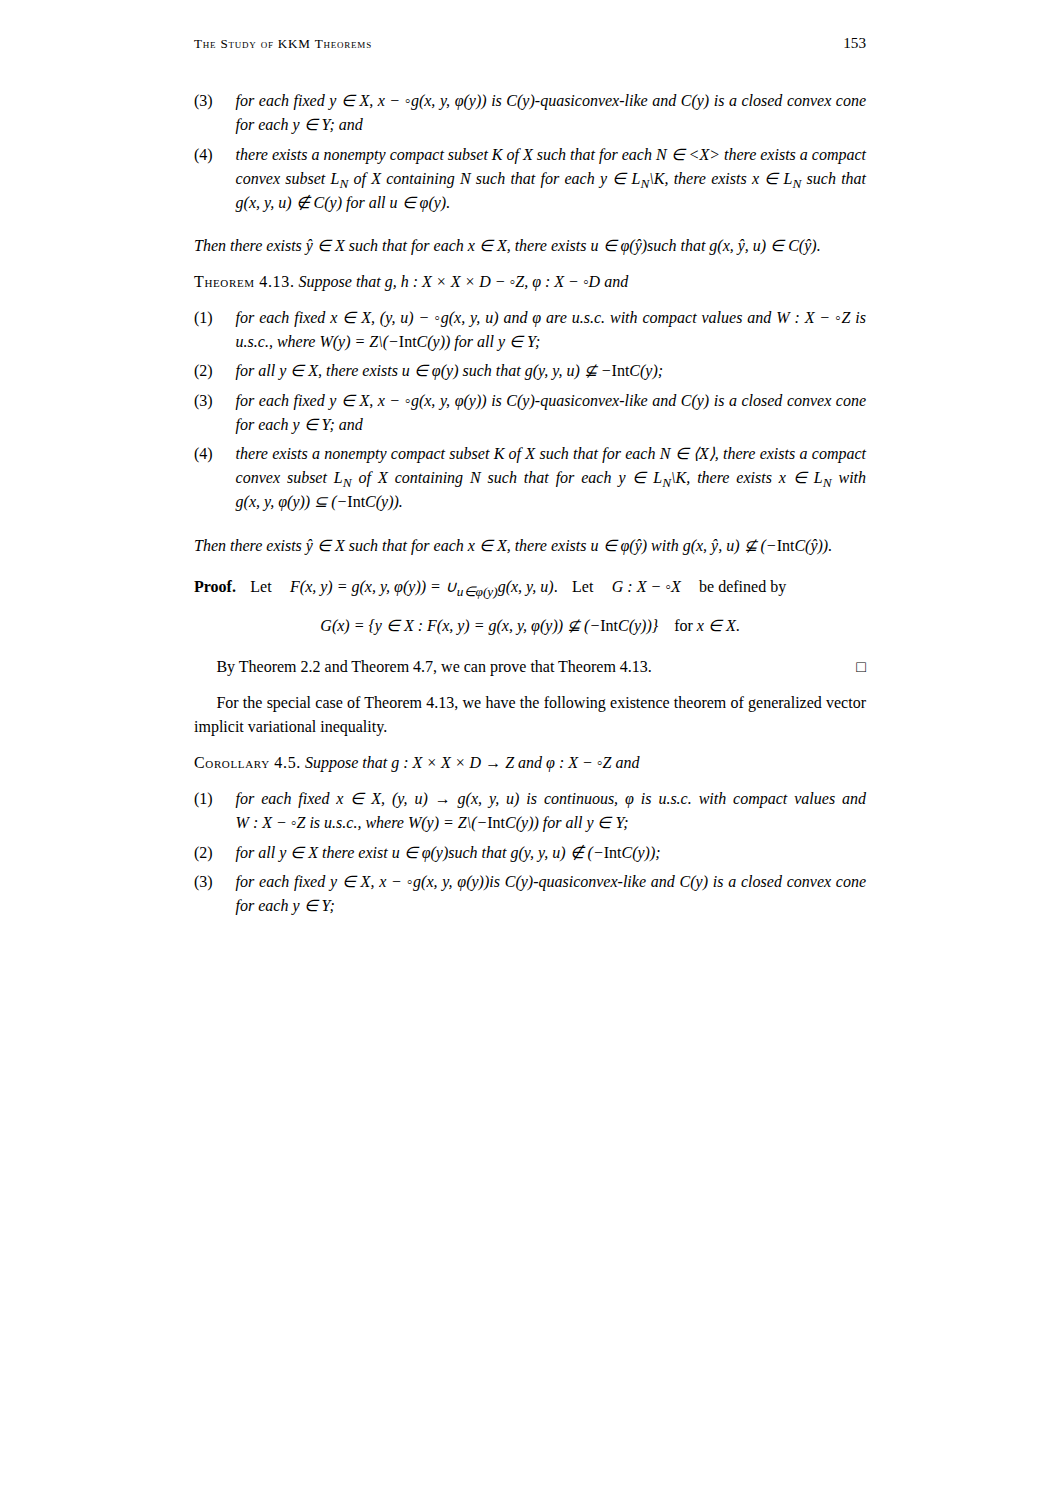The Study of KKM Theorems 153
(3) for each fixed y ∈ X, x − ◦g(x, y, φ(y)) is C(y)-quasiconvex-like and C(y) is a closed convex cone for each y ∈ Y; and
(4) there exists a nonempty compact subset K of X such that for each N ∈ <X> there exists a compact convex subset LN of X containing N such that for each y ∈ LN\K, there exists x ∈ LN such that g(x, y, u) ∉ C(y) for all u ∈ φ(y).
Then there exists ŷ ∈ X such that for each x ∈ X, there exists u ∈ φ(ŷ) such that g(x, ŷ, u) ∈ C(ŷ).
Theorem 4.13. Suppose that g, h : X × X × D − ◦Z, φ : X − ◦D and
(1) for each fixed x ∈ X, (y, u) − ◦g(x, y, u) and φ are u.s.c. with compact values and W : X − ◦Z is u.s.c., where W(y) = Z\(−Int C(y)) for all y ∈ Y;
(2) for all y ∈ X, there exists u ∈ φ(y) such that g(y, y, u) ⊈ −Int C(y);
(3) for each fixed y ∈ X, x − ◦g(x, y, φ(y)) is C(y)-quasiconvex-like and C(y) is a closed convex cone for each y ∈ Y; and
(4) there exists a nonempty compact subset K of X such that for each N ∈ ⟨X⟩, there exists a compact convex subset LN of X containing N such that for each y ∈ LN\K, there exists x ∈ LN with g(x, y, φ(y)) ⊆ (−Int C(y)).
Then there exists ŷ ∈ X such that for each x ∈ X, there exists u ∈ φ(ŷ) with g(x, ŷ, u) ⊈ (−Int C(ŷ)).
Proof. Let F(x, y) = g(x, y, φ(y)) = ∪u∈φ(y)g(x, y, u).Let G : X − ◦X be defined by
G(x) = {y ∈ X : F(x, y) = g(x, y, φ(y)) ⊈ (−Int C(y))} for x ∈ X.
By Theorem 2.2 and Theorem 4.7, we can prove that Theorem 4.13.□
For the special case of Theorem 4.13, we have the following existence theorem of generalized vector implicit variational inequality.
Corollary 4.5. Suppose that g : X × X × D → Z and φ : X − ◦Z and
(1) for each fixed x ∈ X, (y, u) → g(x, y, u) is continuous, φ is u.s.c. with compact values and W : X − ◦Z is u.s.c., where W(y) = Z\(−Int C(y)) for all y ∈ Y;
(2) for all y ∈ X there exist u ∈ φ(y) such that g(y, y, u) ∉ (−Int C(y));
(3) for each fixed y ∈ X, x − ◦g(x, y, φ(y)) is C(y)-quasiconvex-like and C(y) is a closed convex cone for each y ∈ Y;